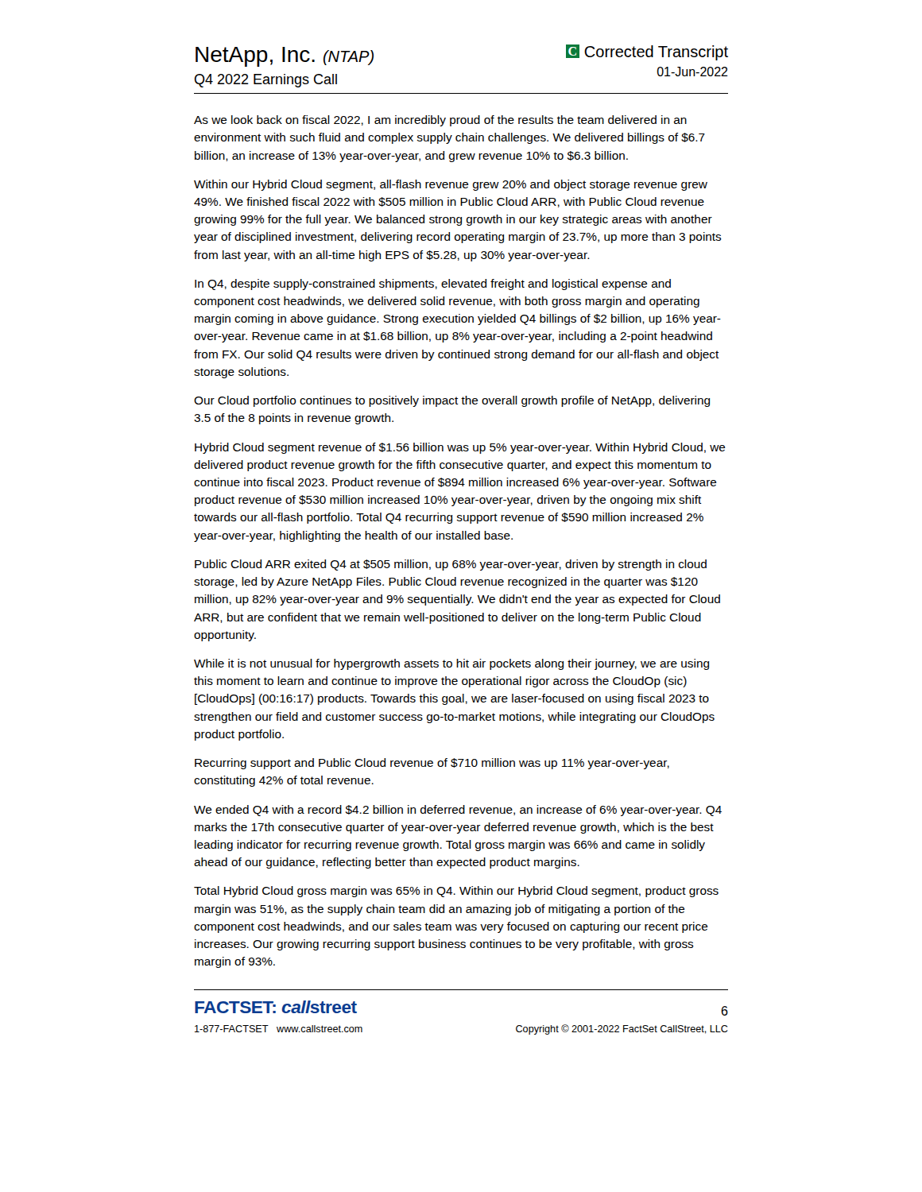NetApp, Inc. (NTAP)
Q4 2022 Earnings Call
C Corrected Transcript
01-Jun-2022
As we look back on fiscal 2022, I am incredibly proud of the results the team delivered in an environment with such fluid and complex supply chain challenges. We delivered billings of $6.7 billion, an increase of 13% year-over-year, and grew revenue 10% to $6.3 billion.
Within our Hybrid Cloud segment, all-flash revenue grew 20% and object storage revenue grew 49%. We finished fiscal 2022 with $505 million in Public Cloud ARR, with Public Cloud revenue growing 99% for the full year. We balanced strong growth in our key strategic areas with another year of disciplined investment, delivering record operating margin of 23.7%, up more than 3 points from last year, with an all-time high EPS of $5.28, up 30% year-over-year.
In Q4, despite supply-constrained shipments, elevated freight and logistical expense and component cost headwinds, we delivered solid revenue, with both gross margin and operating margin coming in above guidance. Strong execution yielded Q4 billings of $2 billion, up 16% year-over-year. Revenue came in at $1.68 billion, up 8% year-over-year, including a 2-point headwind from FX. Our solid Q4 results were driven by continued strong demand for our all-flash and object storage solutions.
Our Cloud portfolio continues to positively impact the overall growth profile of NetApp, delivering 3.5 of the 8 points in revenue growth.
Hybrid Cloud segment revenue of $1.56 billion was up 5% year-over-year. Within Hybrid Cloud, we delivered product revenue growth for the fifth consecutive quarter, and expect this momentum to continue into fiscal 2023. Product revenue of $894 million increased 6% year-over-year. Software product revenue of $530 million increased 10% year-over-year, driven by the ongoing mix shift towards our all-flash portfolio. Total Q4 recurring support revenue of $590 million increased 2% year-over-year, highlighting the health of our installed base.
Public Cloud ARR exited Q4 at $505 million, up 68% year-over-year, driven by strength in cloud storage, led by Azure NetApp Files. Public Cloud revenue recognized in the quarter was $120 million, up 82% year-over-year and 9% sequentially. We didn't end the year as expected for Cloud ARR, but are confident that we remain well-positioned to deliver on the long-term Public Cloud opportunity.
While it is not unusual for hypergrowth assets to hit air pockets along their journey, we are using this moment to learn and continue to improve the operational rigor across the CloudOp (sic) [CloudOps] (00:16:17) products. Towards this goal, we are laser-focused on using fiscal 2023 to strengthen our field and customer success go-to-market motions, while integrating our CloudOps product portfolio.
Recurring support and Public Cloud revenue of $710 million was up 11% year-over-year, constituting 42% of total revenue.
We ended Q4 with a record $4.2 billion in deferred revenue, an increase of 6% year-over-year. Q4 marks the 17th consecutive quarter of year-over-year deferred revenue growth, which is the best leading indicator for recurring revenue growth. Total gross margin was 66% and came in solidly ahead of our guidance, reflecting better than expected product margins.
Total Hybrid Cloud gross margin was 65% in Q4. Within our Hybrid Cloud segment, product gross margin was 51%, as the supply chain team did an amazing job of mitigating a portion of the component cost headwinds, and our sales team was very focused on capturing our recent price increases. Our growing recurring support business continues to be very profitable, with gross margin of 93%.
FACTSET: call street
6
1-877-FACTSET www.callstreet.com
Copyright © 2001-2022 FactSet CallStreet, LLC